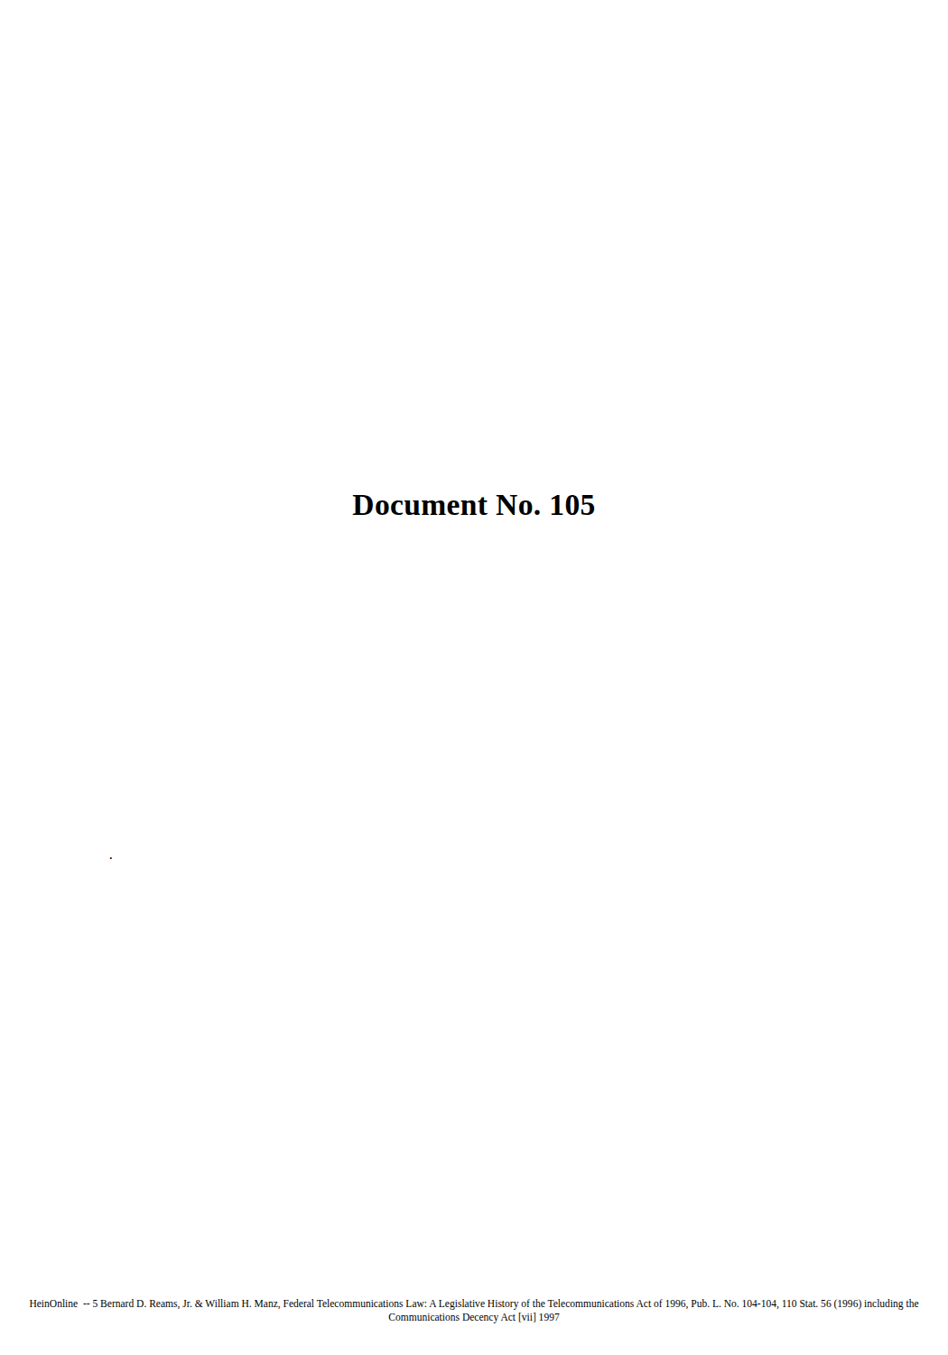Document No. 105
.
HeinOnline -- 5 Bernard D. Reams, Jr. & William H. Manz, Federal Telecommunications Law: A Legislative History of the Telecommunications Act of 1996, Pub. L. No. 104-104, 110 Stat. 56 (1996) including the Communications Decency Act [vii] 1997